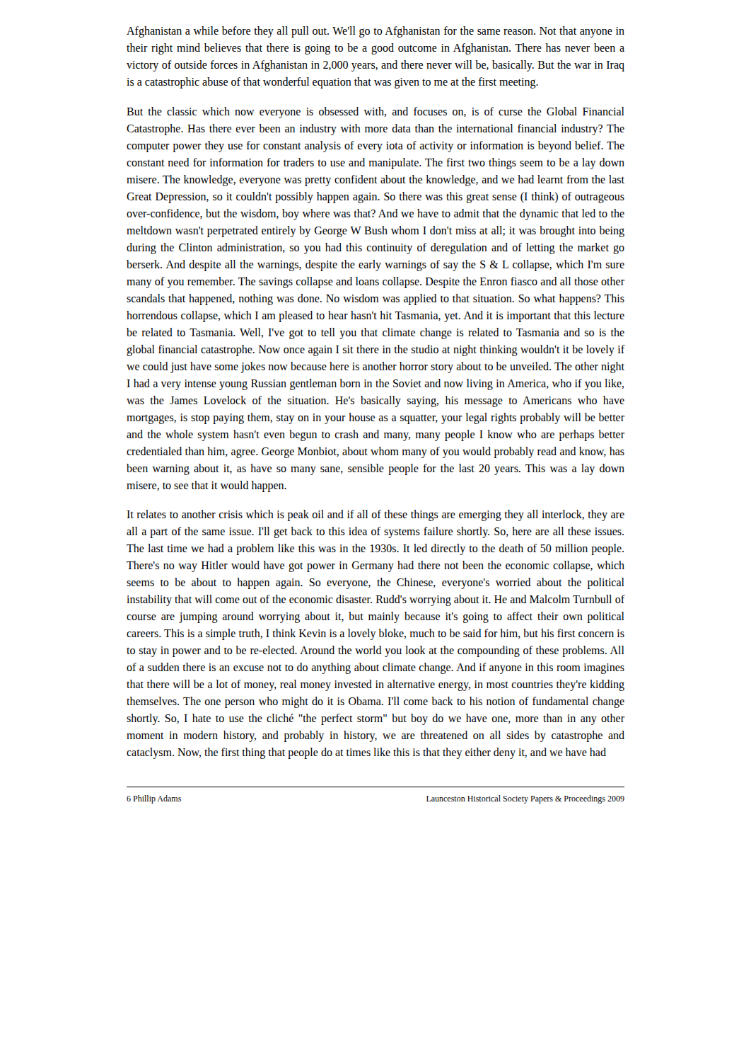Afghanistan a while before they all pull out. We'll go to Afghanistan for the same reason. Not that anyone in their right mind believes that there is going to be a good outcome in Afghanistan. There has never been a victory of outside forces in Afghanistan in 2,000 years, and there never will be, basically. But the war in Iraq is a catastrophic abuse of that wonderful equation that was given to me at the first meeting.
But the classic which now everyone is obsessed with, and focuses on, is of curse the Global Financial Catastrophe. Has there ever been an industry with more data than the international financial industry? The computer power they use for constant analysis of every iota of activity or information is beyond belief. The constant need for information for traders to use and manipulate. The first two things seem to be a lay down misere. The knowledge, everyone was pretty confident about the knowledge, and we had learnt from the last Great Depression, so it couldn't possibly happen again. So there was this great sense (I think) of outrageous over-confidence, but the wisdom, boy where was that? And we have to admit that the dynamic that led to the meltdown wasn't perpetrated entirely by George W Bush whom I don't miss at all; it was brought into being during the Clinton administration, so you had this continuity of deregulation and of letting the market go berserk. And despite all the warnings, despite the early warnings of say the S & L collapse, which I'm sure many of you remember. The savings collapse and loans collapse. Despite the Enron fiasco and all those other scandals that happened, nothing was done. No wisdom was applied to that situation. So what happens? This horrendous collapse, which I am pleased to hear hasn't hit Tasmania, yet. And it is important that this lecture be related to Tasmania. Well, I've got to tell you that climate change is related to Tasmania and so is the global financial catastrophe. Now once again I sit there in the studio at night thinking wouldn't it be lovely if we could just have some jokes now because here is another horror story about to be unveiled. The other night I had a very intense young Russian gentleman born in the Soviet and now living in America, who if you like, was the James Lovelock of the situation. He's basically saying, his message to Americans who have mortgages, is stop paying them, stay on in your house as a squatter, your legal rights probably will be better and the whole system hasn't even begun to crash and many, many people I know who are perhaps better credentialed than him, agree. George Monbiot, about whom many of you would probably read and know, has been warning about it, as have so many sane, sensible people for the last 20 years. This was a lay down misere, to see that it would happen.
It relates to another crisis which is peak oil and if all of these things are emerging they all interlock, they are all a part of the same issue. I'll get back to this idea of systems failure shortly. So, here are all these issues. The last time we had a problem like this was in the 1930s. It led directly to the death of 50 million people. There's no way Hitler would have got power in Germany had there not been the economic collapse, which seems to be about to happen again. So everyone, the Chinese, everyone's worried about the political instability that will come out of the economic disaster. Rudd's worrying about it. He and Malcolm Turnbull of course are jumping around worrying about it, but mainly because it's going to affect their own political careers. This is a simple truth, I think Kevin is a lovely bloke, much to be said for him, but his first concern is to stay in power and to be re-elected. Around the world you look at the compounding of these problems. All of a sudden there is an excuse not to do anything about climate change. And if anyone in this room imagines that there will be a lot of money, real money invested in alternative energy, in most countries they're kidding themselves. The one person who might do it is Obama. I'll come back to his notion of fundamental change shortly. So, I hate to use the cliché "the perfect storm" but boy do we have one, more than in any other moment in modern history, and probably in history, we are threatened on all sides by catastrophe and cataclysm. Now, the first thing that people do at times like this is that they either deny it, and we have had
6 Phillip Adams
Launceston Historical Society Papers & Proceedings 2009